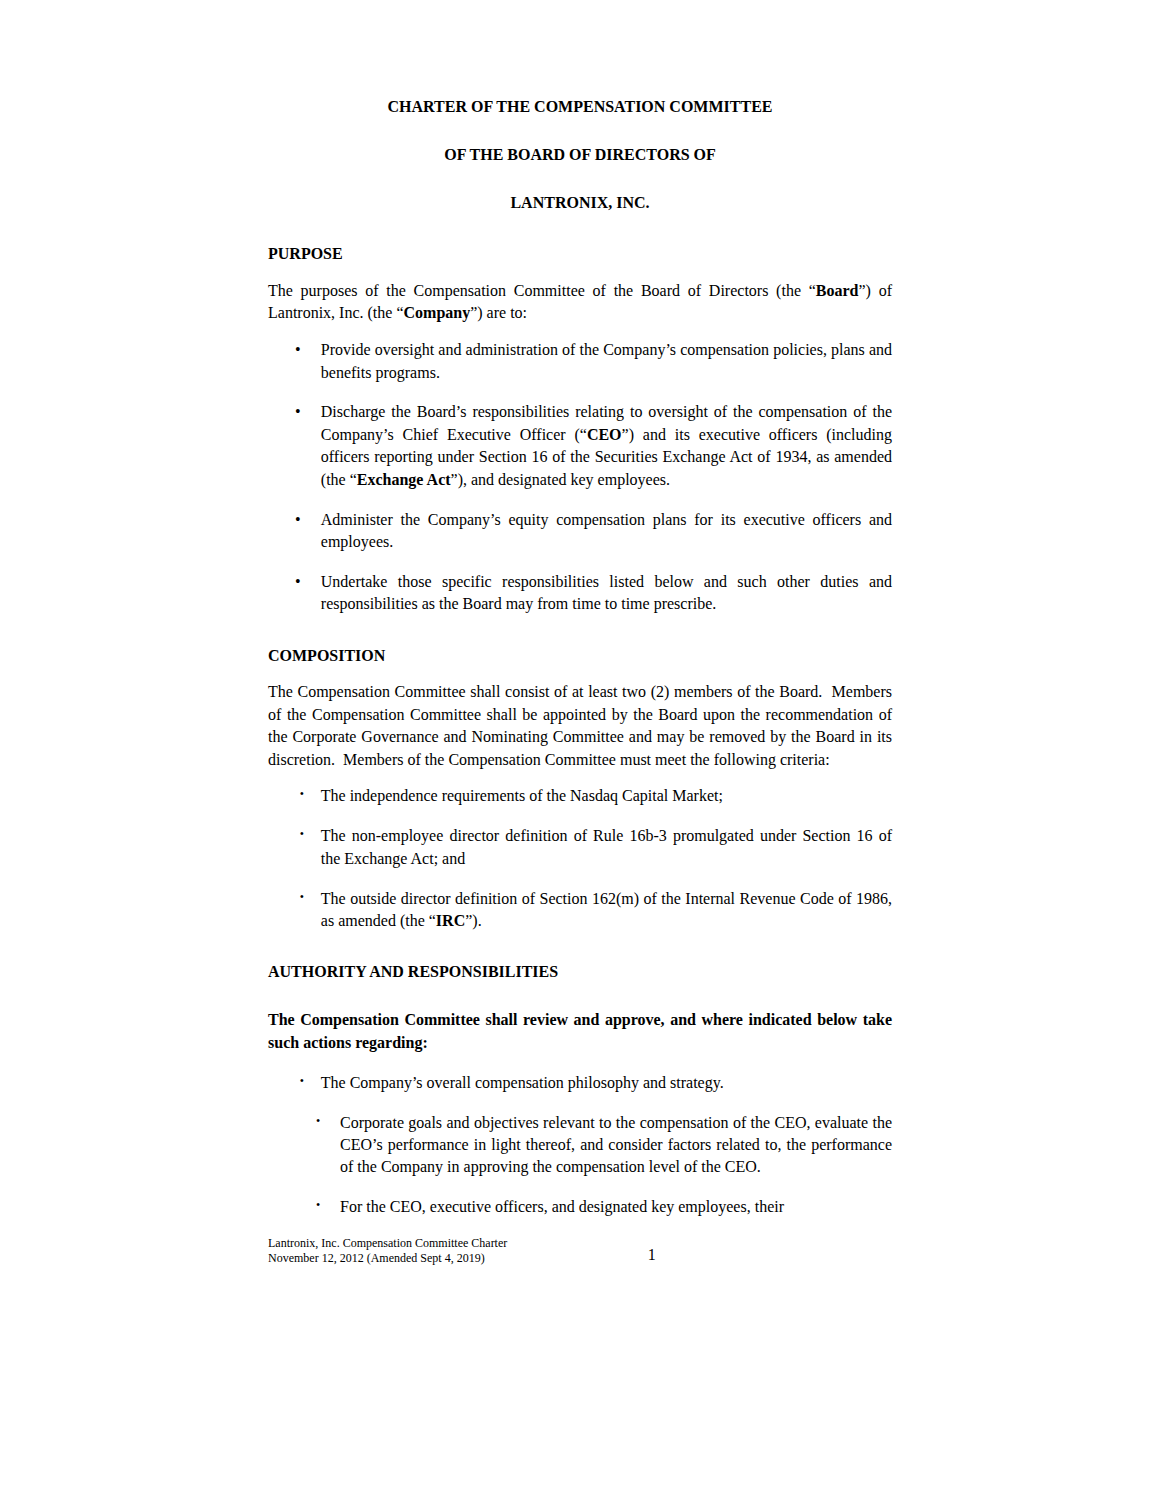Charter of the Compensation Committee
of the Board of Directors of
Lantronix, Inc.
Purpose
The purposes of the Compensation Committee of the Board of Directors (the “Board”) of Lantronix, Inc. (the “Company”) are to:
Provide oversight and administration of the Company’s compensation policies, plans and benefits programs.
Discharge the Board’s responsibilities relating to oversight of the compensation of the Company’s Chief Executive Officer (“CEO”) and its executive officers (including officers reporting under Section 16 of the Securities Exchange Act of 1934, as amended (the “Exchange Act”), and designated key employees.
Administer the Company’s equity compensation plans for its executive officers and employees.
Undertake those specific responsibilities listed below and such other duties and responsibilities as the Board may from time to time prescribe.
Composition
The Compensation Committee shall consist of at least two (2) members of the Board. Members of the Compensation Committee shall be appointed by the Board upon the recommendation of the Corporate Governance and Nominating Committee and may be removed by the Board in its discretion. Members of the Compensation Committee must meet the following criteria:
The independence requirements of the Nasdaq Capital Market;
The non-employee director definition of Rule 16b-3 promulgated under Section 16 of the Exchange Act; and
The outside director definition of Section 162(m) of the Internal Revenue Code of 1986, as amended (the “IRC”).
Authority and Responsibilities
The Compensation Committee shall review and approve, and where indicated below take such actions regarding:
The Company’s overall compensation philosophy and strategy.
Corporate goals and objectives relevant to the compensation of the CEO, evaluate the CEO’s performance in light thereof, and consider factors related to, the performance of the Company in approving the compensation level of the CEO.
For the CEO, executive officers, and designated key employees, their
Lantronix, Inc. Compensation Committee Charter
November 12, 2012 (Amended Sept 4, 2019)
1